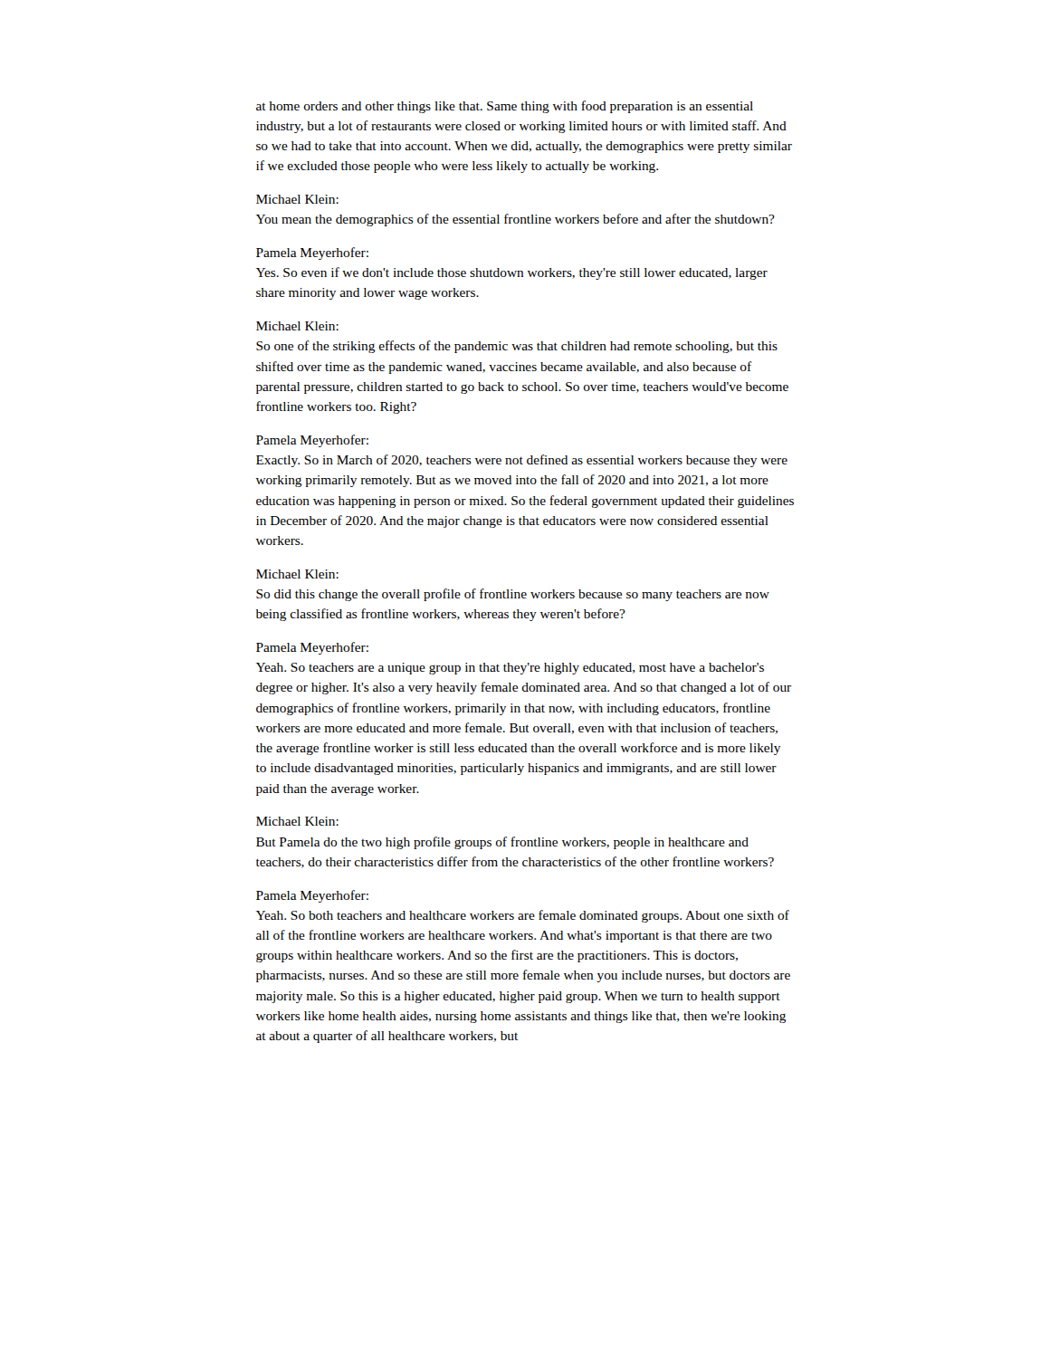at home orders and other things like that. Same thing with food preparation is an essential industry, but a lot of restaurants were closed or working limited hours or with limited staff. And so we had to take that into account. When we did, actually, the demographics were pretty similar if we excluded those people who were less likely to actually be working.
Michael Klein:
You mean the demographics of the essential frontline workers before and after the shutdown?
Pamela Meyerhofer:
Yes. So even if we don't include those shutdown workers, they're still lower educated, larger share minority and lower wage workers.
Michael Klein:
So one of the striking effects of the pandemic was that children had remote schooling, but this shifted over time as the pandemic waned, vaccines became available, and also because of parental pressure, children started to go back to school. So over time, teachers would've become frontline workers too. Right?
Pamela Meyerhofer:
Exactly. So in March of 2020, teachers were not defined as essential workers because they were working primarily remotely. But as we moved into the fall of 2020 and into 2021, a lot more education was happening in person or mixed. So the federal government updated their guidelines in December of 2020. And the major change is that educators were now considered essential workers.
Michael Klein:
So did this change the overall profile of frontline workers because so many teachers are now being classified as frontline workers, whereas they weren't before?
Pamela Meyerhofer:
Yeah. So teachers are a unique group in that they're highly educated, most have a bachelor's degree or higher. It's also a very heavily female dominated area. And so that changed a lot of our demographics of frontline workers, primarily in that now, with including educators, frontline workers are more educated and more female. But overall, even with that inclusion of teachers, the average frontline worker is still less educated than the overall workforce and is more likely to include disadvantaged minorities, particularly hispanics and immigrants, and are still lower paid than the average worker.
Michael Klein:
But Pamela do the two high profile groups of frontline workers, people in healthcare and teachers, do their characteristics differ from the characteristics of the other frontline workers?
Pamela Meyerhofer:
Yeah. So both teachers and healthcare workers are female dominated groups. About one sixth of all of the frontline workers are healthcare workers. And what's important is that there are two groups within healthcare workers. And so the first are the practitioners. This is doctors, pharmacists, nurses. And so these are still more female when you include nurses, but doctors are majority male. So this is a higher educated, higher paid group. When we turn to health support workers like home health aides, nursing home assistants and things like that, then we're looking at about a quarter of all healthcare workers, but